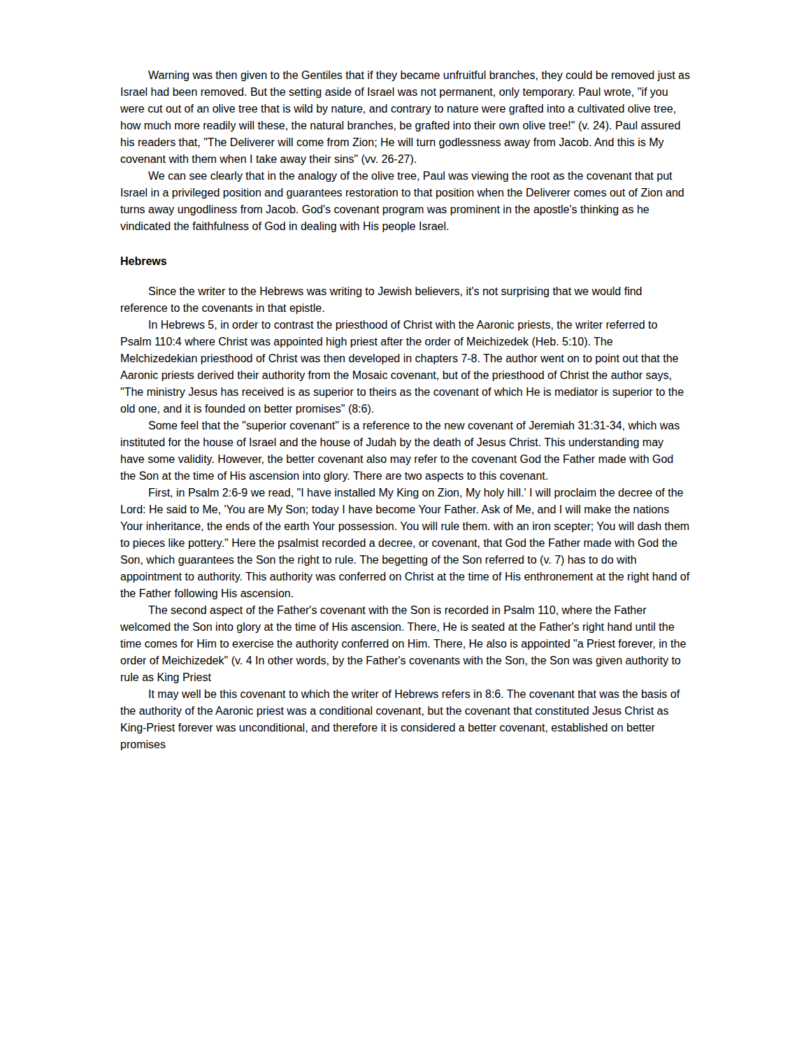Warning was then given to the Gentiles that if they became unfruitful branches, they could be removed just as Israel had been removed. But the setting aside of Israel was not permanent, only temporary. Paul wrote, "if you were cut out of an olive tree that is wild by nature, and contrary to nature were grafted into a cultivated olive tree, how much more readily will these, the natural branches, be grafted into their own olive tree!" (v. 24). Paul assured his readers that, "The Deliverer will come from Zion; He will turn godlessness away from Jacob. And this is My covenant with them when I take away their sins" (vv. 26-27).
We can see clearly that in the analogy of the olive tree, Paul was viewing the root as the covenant that put Israel in a privileged position and guarantees restoration to that position when the Deliverer comes out of Zion and turns away ungodliness from Jacob. God's covenant program was prominent in the apostle's thinking as he vindicated the faithfulness of God in dealing with His people Israel.
Hebrews
Since the writer to the Hebrews was writing to Jewish believers, it's not surprising that we would find reference to the covenants in that epistle.
In Hebrews 5, in order to contrast the priesthood of Christ with the Aaronic priests, the writer referred to Psalm 110:4 where Christ was appointed high priest after the order of Meichizedek (Heb. 5:10). The Melchizedekian priesthood of Christ was then developed in chapters 7-8. The author went on to point out that the Aaronic priests derived their authority from the Mosaic covenant, but of the priesthood of Christ the author says, "The ministry Jesus has received is as superior to theirs as the covenant of which He is mediator is superior to the old one, and it is founded on better promises" (8:6).
Some feel that the "superior covenant" is a reference to the new covenant of Jeremiah 31:31-34, which was instituted for the house of Israel and the house of Judah by the death of Jesus Christ. This understanding may have some validity. However, the better covenant also may refer to the covenant God the Father made with God the Son at the time of His ascension into glory. There are two aspects to this covenant.
First, in Psalm 2:6-9 we read, "I have installed My King on Zion, My holy hill.' I will proclaim the decree of the Lord: He said to Me, 'You are My Son; today I have become Your Father. Ask of Me, and I will make the nations Your inheritance, the ends of the earth Your possession. You will rule them. with an iron scepter; You will dash them to pieces like pottery." Here the psalmist recorded a decree, or covenant, that God the Father made with God the Son, which guarantees the Son the right to rule. The begetting of the Son referred to (v. 7) has to do with appointment to authority. This authority was conferred on Christ at the time of His enthronement at the right hand of the Father following His ascension.
The second aspect of the Father's covenant with the Son is recorded in Psalm 110, where the Father welcomed the Son into glory at the time of His ascension. There, He is seated at the Father's right hand until the time comes for Him to exercise the authority conferred on Him. There, He also is appointed "a Priest forever, in the order of Meichizedek" (v. 4 In other words, by the Father's covenants with the Son, the Son was given authority to rule as King Priest
It may well be this covenant to which the writer of Hebrews refers in 8:6. The covenant that was the basis of the authority of the Aaronic priest was a conditional covenant, but the covenant that constituted Jesus Christ as King-Priest forever was unconditional, and therefore it is considered a better covenant, established on better promises